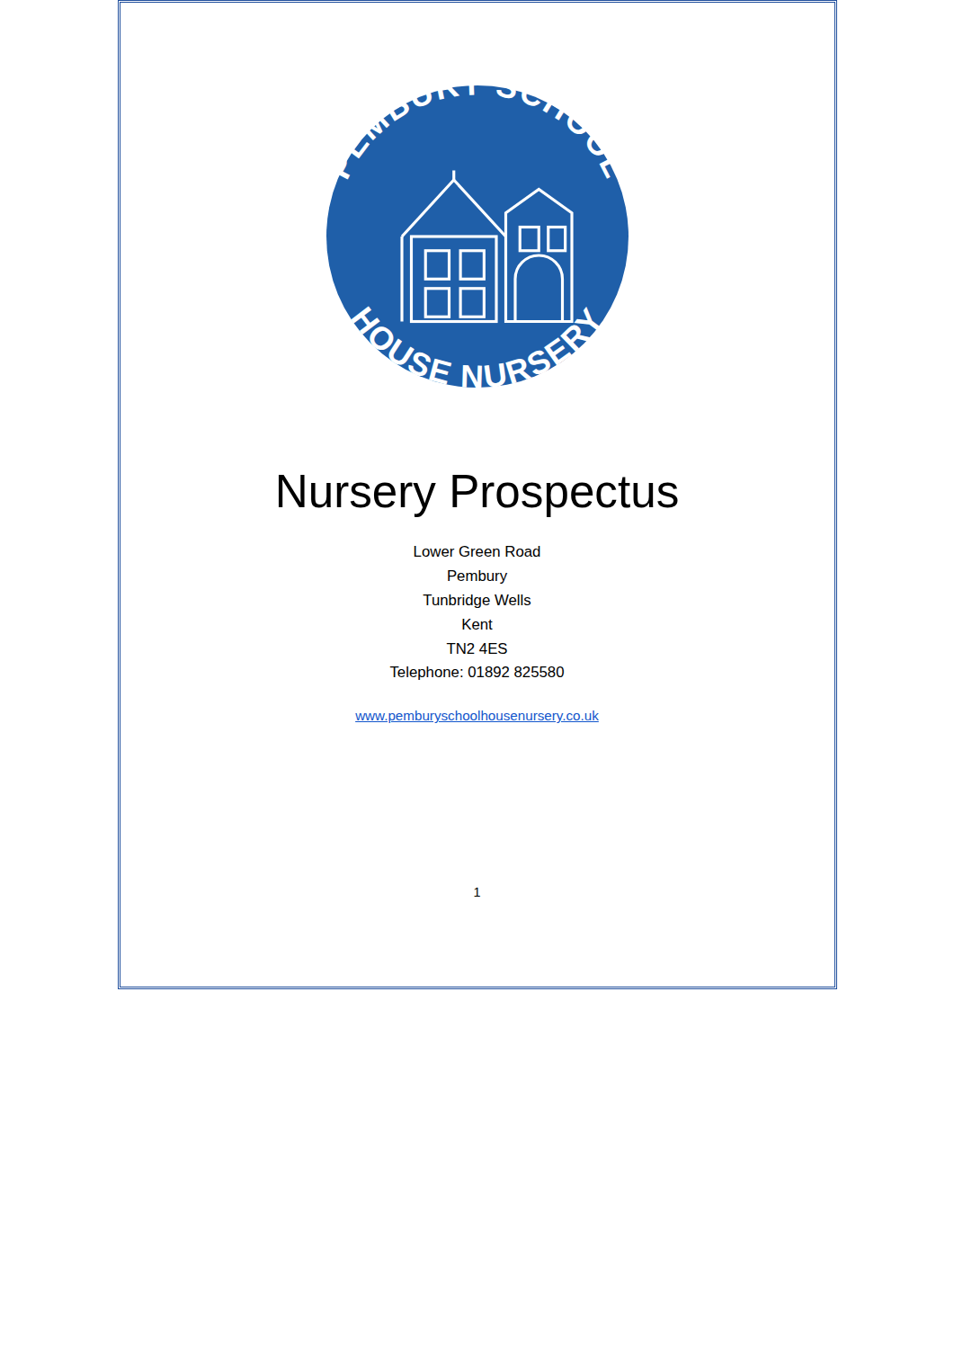PEMBURY SCHOOL HOUSE NURSERY
Nursery Prospectus
Lower Green Road
Pembury
Tunbridge Wells
Kent
TN2 4ES
Telephone: 01892 825580
www.pemburyschoolhousenursery.co.uk
1